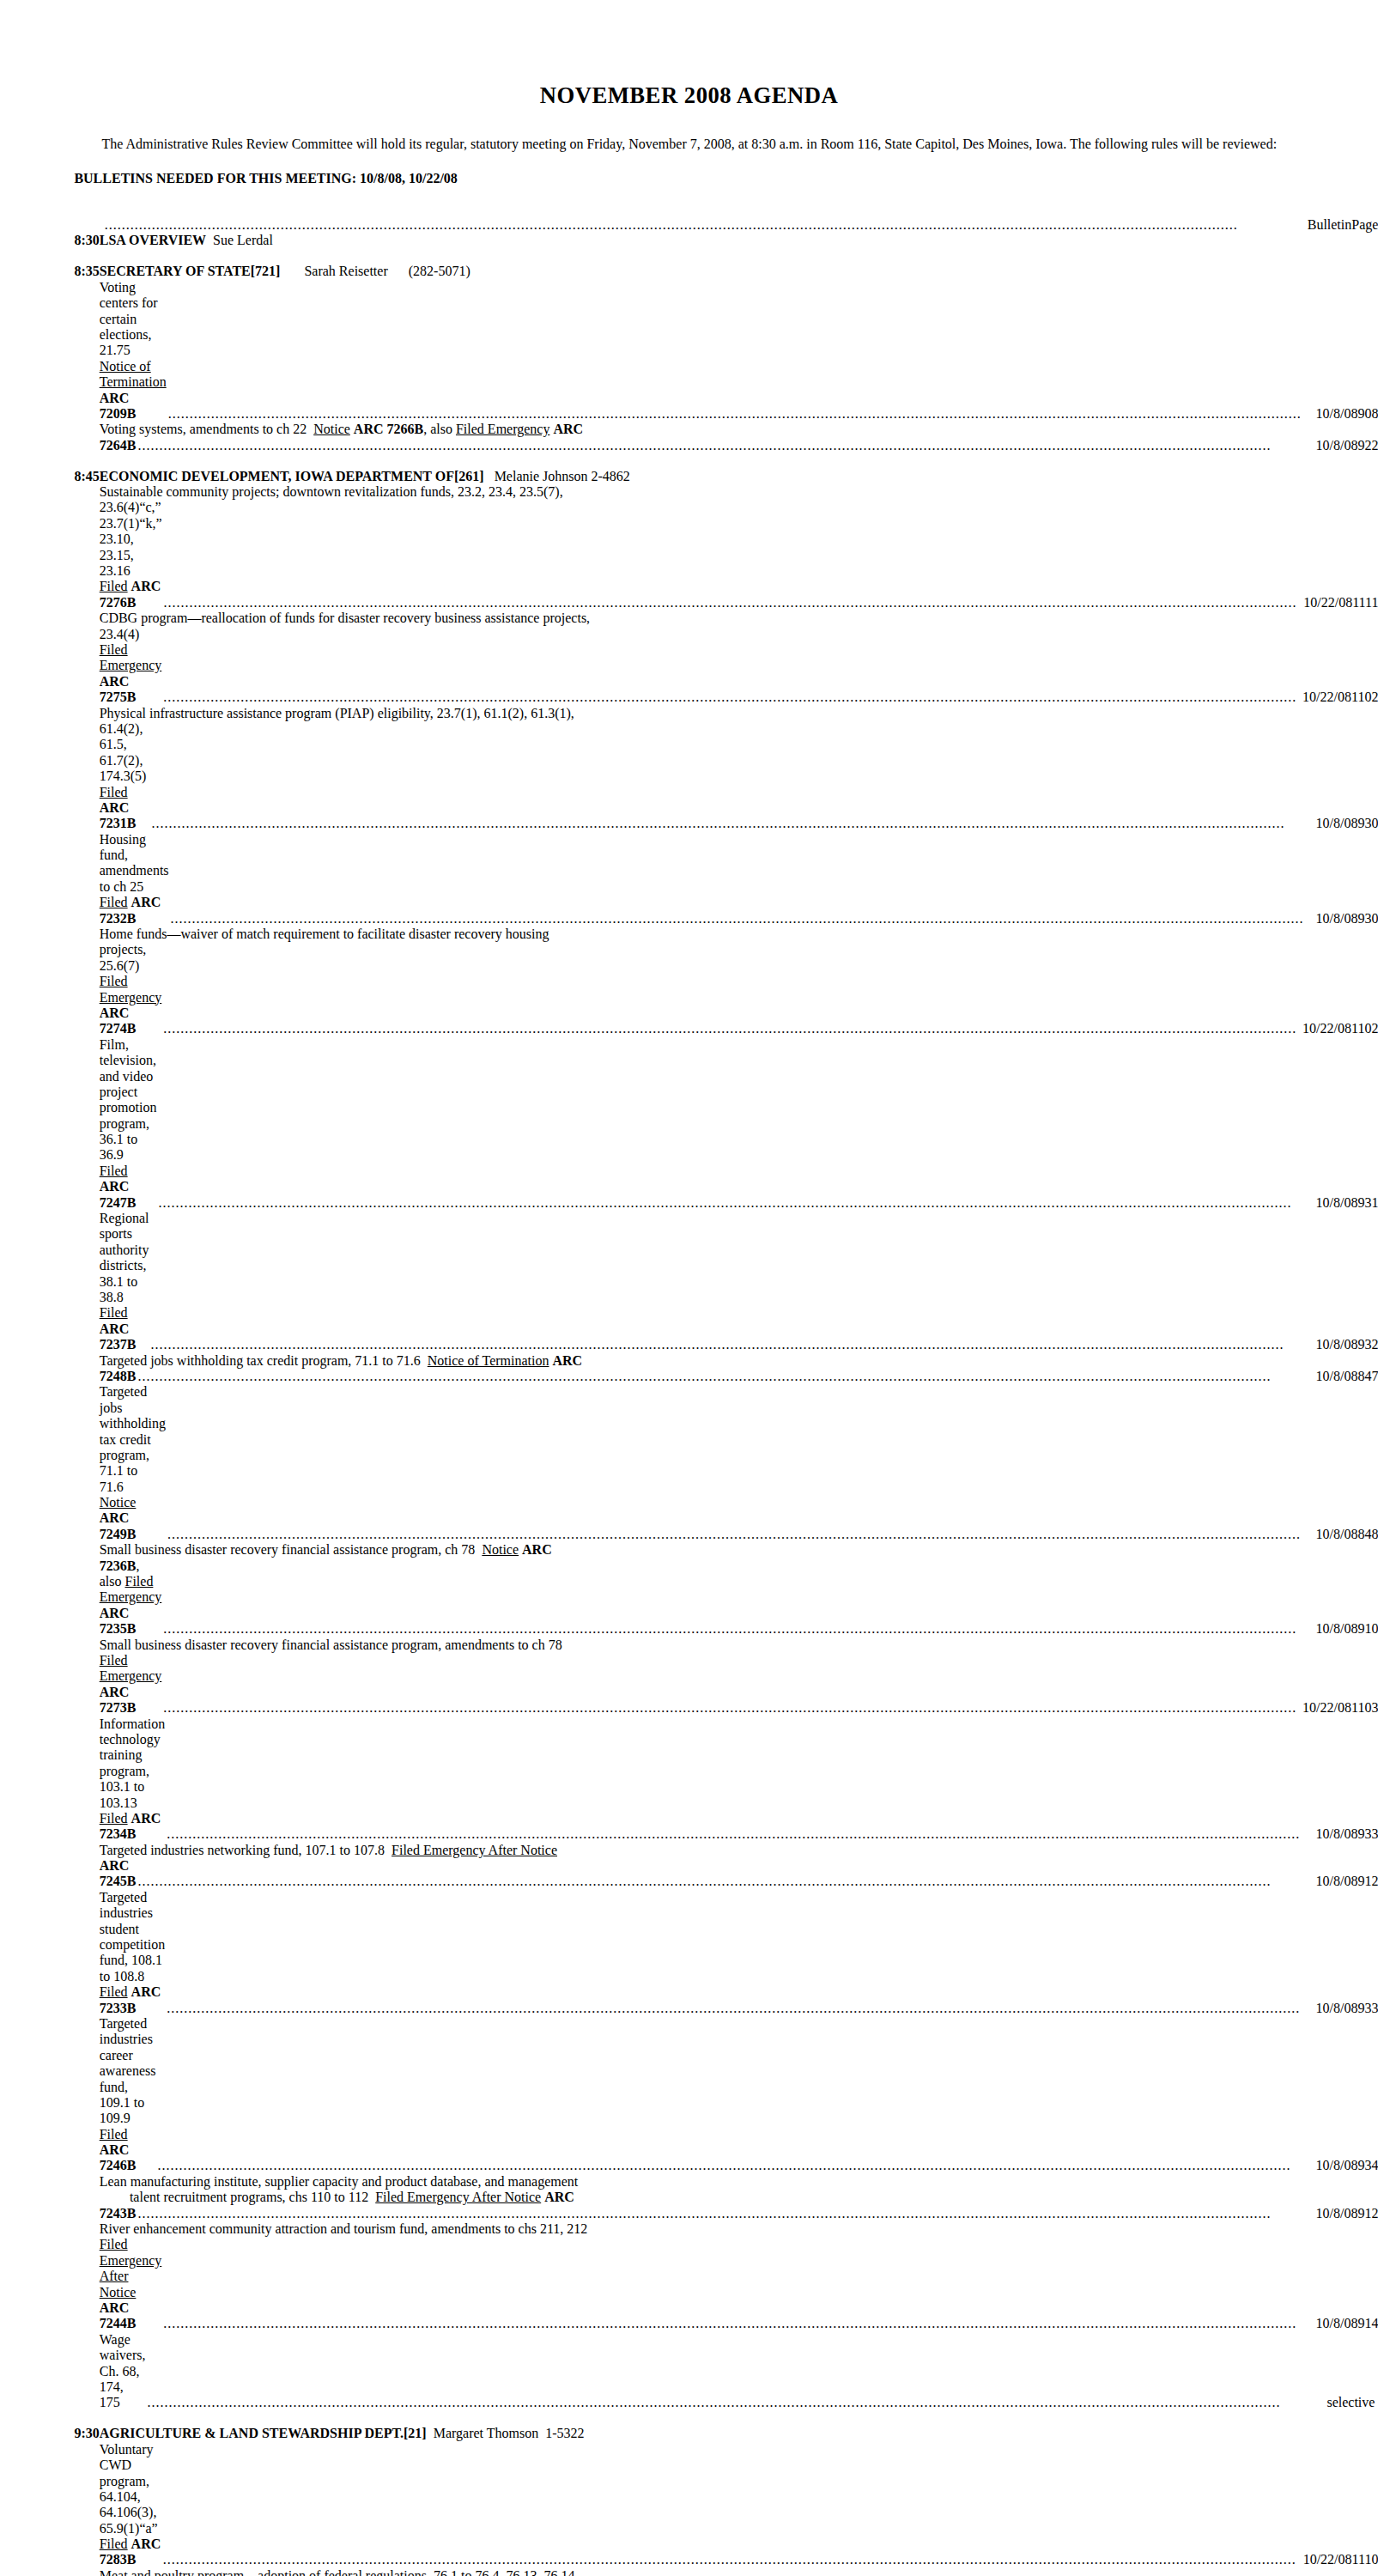NOVEMBER 2008 AGENDA
The Administrative Rules Review Committee will hold its regular, statutory meeting on Friday, November 7, 2008, at 8:30 a.m. in Room 116, State Capitol, Des Moines, Iowa. The following rules will be reviewed:
BULLETINS NEEDED FOR THIS MEETING: 10/8/08, 10/22/08
| | Bulletin Page |
| 8:30 | LSA OVERVIEW Sue Lerdal |
| 8:35 | SECRETARY OF STATE[721] Sarah Reisetter (282-5071) Voting centers for certain elections, 21.75 Notice of Termination ARC 7209B 10/8/08 908 Voting systems, amendments to ch 22 Notice ARC 7266B , also Filed Emergency ARC 7264B 10/8/08 922 |
| 8:45 | ECONOMIC DEVELOPMENT, IOWA DEPARTMENT OF[261] Melanie Johnson 2-4862 Sustainable community projects; downtown revitalization funds, 23.2, 23.4, 23.5(7), 23.6(4)“c,” 23.7(1)“k,” 23.10, 23.15, 23.16 Filed ARC 7276B 10/22/08 1111 CDBG program—reallocation of funds for disaster recovery business assistance projects, 23.4(4) Filed Emergency ARC 7275B 10/22/08 1102 Physical infrastructure assistance program (PIAP) eligibility, 23.7(1), 61.1(2), 61.3(1), 61.4(2), 61.5, 61.7(2), 174.3(5) Filed ARC 7231B 10/8/08 930 Housing fund, amendments to ch 25 Filed ARC 7232B 10/8/08 930 Home funds—waiver of match requirement to facilitate disaster recovery housing projects, 25.6(7) Filed Emergency ARC 7274B 10/22/08 1102 Film, television, and video project promotion program, 36.1 to 36.9 Filed ARC 7247B 10/8/08 931 Regional sports authority districts, 38.1 to 38.8 Filed ARC 7237B 10/8/08 932 Targeted jobs withholding tax credit program, 71.1 to 71.6 Notice of Termination ARC 7248B 10/8/08 847 Targeted jobs withholding tax credit program, 71.1 to 71.6 Notice ARC 7249B 10/8/08 848 Small business disaster recovery financial assistance program, ch 78 Notice ARC 7236B , also Filed Emergency ARC 7235B 10/8/08 910 Small business disaster recovery financial assistance program, amendments to ch 78 Filed Emergency ARC 7273B 10/22/08 1103 Information technology training program, 103.1 to 103.13 Filed ARC 7234B 10/8/08 933 Targeted industries networking fund, 107.1 to 107.8 Filed Emergency After Notice ARC 7245B 10/8/08 912 Targeted industries student competition fund, 108.1 to 108.8 Filed ARC 7233B 10/8/08 933 Targeted industries career awareness fund, 109.1 to 109.9 Filed ARC 7246B 10/8/08 934 Lean manufacturing institute, supplier capacity and product database, and management talent recruitment programs, chs 110 to 112 Filed Emergency After Notice ARC 7243B 10/8/08 912 River enhancement community attraction and tourism fund, amendments to chs 211, 212 Filed Emergency After Notice ARC 7244B 10/8/08 914 Wage waivers, Ch. 68, 174, 175 selective |
| 9:30 | AGRICULTURE & LAND STEWARDSHIP DEPT.[21] Margaret Thomson 1-5322 Voluntary CWD program, 64.104, 64.106(3), 65.9(1)“a” Filed ARC 7283B 10/22/08 1110 Meat and poultry program—adoption of federal regulations, 76.1 to 76.4, 76.13, 76.14 Filed ARC 7282B 10/22/08 1111 |
1